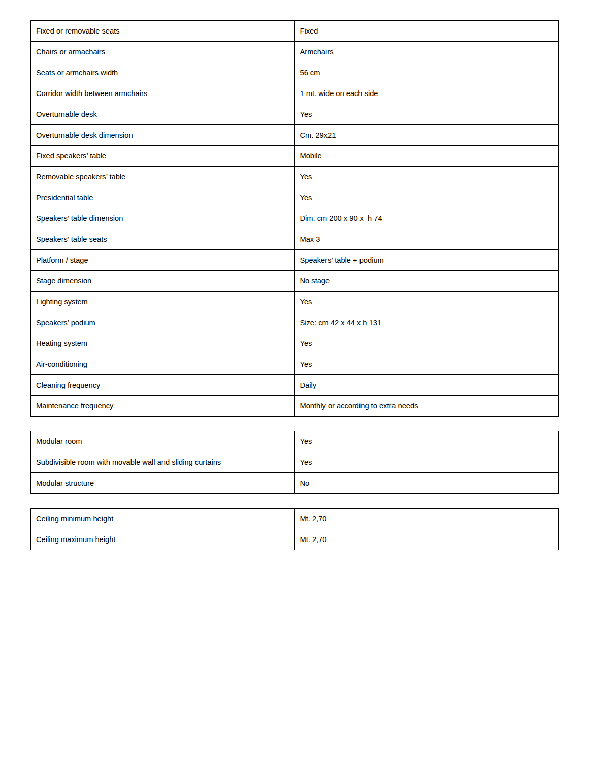| Fixed or removable seats | Fixed |
| Chairs or armachairs | Armchairs |
| Seats or armchairs width | 56 cm |
| Corridor width between armchairs | 1 mt. wide on each side |
| Overturnable desk | Yes |
| Overturnable desk dimension | Cm. 29x21 |
| Fixed speakers’ table | Mobile |
| Removable speakers’ table | Yes |
| Presidential table | Yes |
| Speakers’ table dimension | Dim. cm 200 x 90 x h 74 |
| Speakers’ table seats | Max 3 |
| Platform / stage | Speakers’ table + podium |
| Stage dimension | No stage |
| Lighting system | Yes |
| Speakers’ podium | Size: cm 42 x 44 x h 131 |
| Heating system | Yes |
| Air-conditioning | Yes |
| Cleaning frequency | Daily |
| Maintenance frequency | Monthly or according to extra needs |
| Modular room | Yes |
| Subdivisible room with movable wall and sliding curtains | Yes |
| Modular structure | No |
| Ceiling minimum height | Mt. 2,70 |
| Ceiling maximum height | Mt. 2,70 |